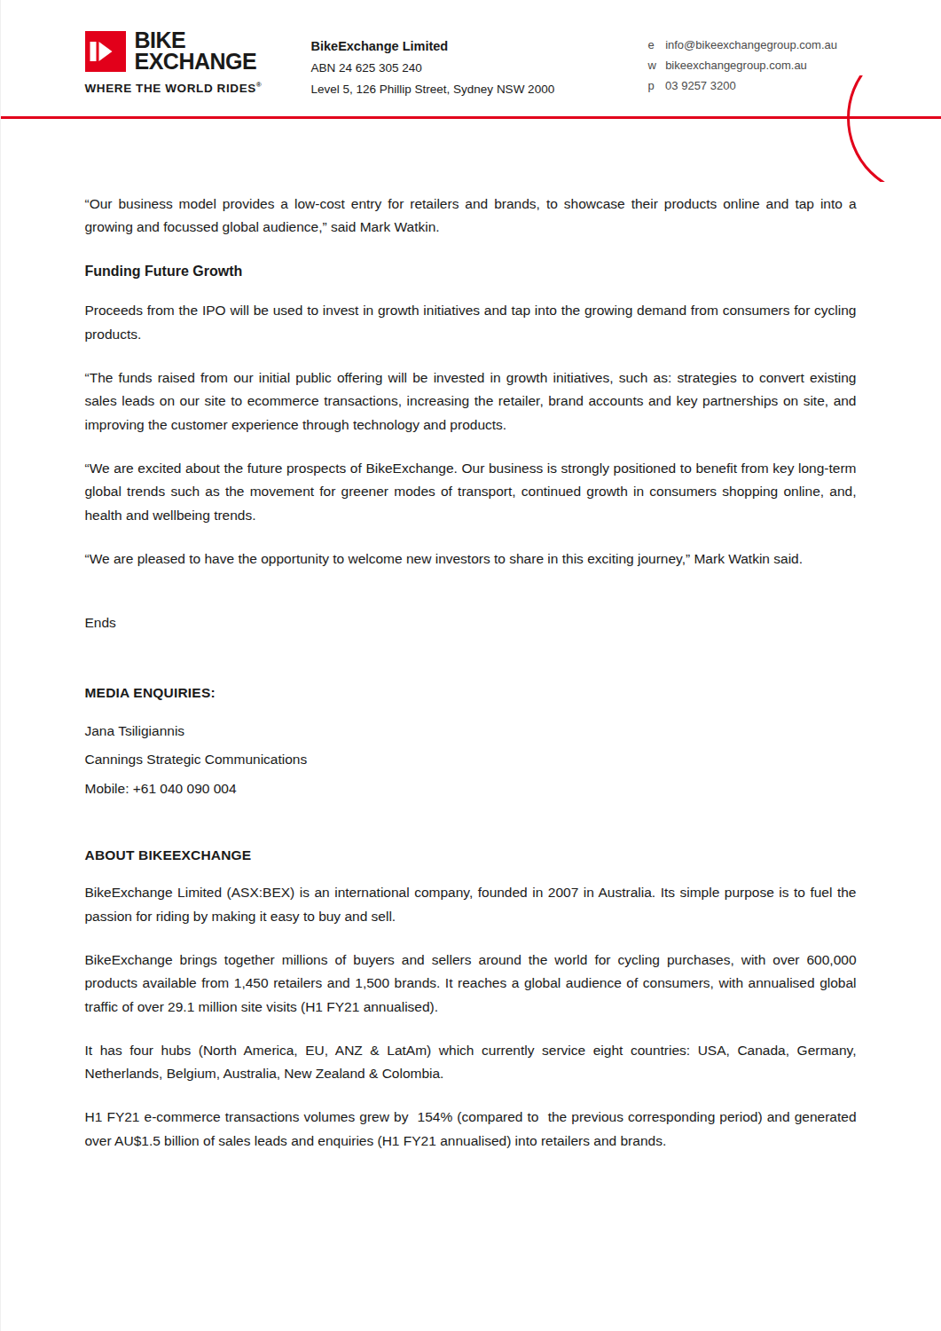BIKE
EXCHANGE
WHERE THE WORLD RIDES®
BikeExchange Limited
ABN 24 625 305 240
Level 5, 126 Phillip Street, Sydney NSW 2000
e info@bikeexchangegroup.com.au
w bikeexchangegroup.com.au
p 03 9257 3200
“Our business model provides a low-cost entry for retailers and brands, to showcase their products online and tap into a growing and focussed global audience,” said Mark Watkin.
Funding Future Growth
Proceeds from the IPO will be used to invest in growth initiatives and tap into the growing demand from consumers for cycling products.
“The funds raised from our initial public offering will be invested in growth initiatives, such as: strategies to convert existing sales leads on our site to ecommerce transactions, increasing the retailer, brand accounts and key partnerships on site, and improving the customer experience through technology and products.
“We are excited about the future prospects of BikeExchange. Our business is strongly positioned to benefit from key long-term global trends such as the movement for greener modes of transport, continued growth in consumers shopping online, and, health and wellbeing trends.
“We are pleased to have the opportunity to welcome new investors to share in this exciting journey,” Mark Watkin said.
Ends
MEDIA ENQUIRIES:
Jana Tsiligiannis
Cannings Strategic Communications
Mobile: +61 040 090 004
ABOUT BIKEEXCHANGE
BikeExchange Limited (ASX:BEX) is an international company, founded in 2007 in Australia. Its simple purpose is to fuel the passion for riding by making it easy to buy and sell.
BikeExchange brings together millions of buyers and sellers around the world for cycling purchases, with over 600,000 products available from 1,450 retailers and 1,500 brands. It reaches a global audience of consumers, with annualised global traffic of over 29.1 million site visits (H1 FY21 annualised).
It has four hubs (North America, EU, ANZ & LatAm) which currently service eight countries: USA, Canada, Germany, Netherlands, Belgium, Australia, New Zealand & Colombia.
H1 FY21 e-commerce transactions volumes grew by 154% (compared to the previous corresponding period) and generated over AU$1.5 billion of sales leads and enquiries (H1 FY21 annualised) into retailers and brands.